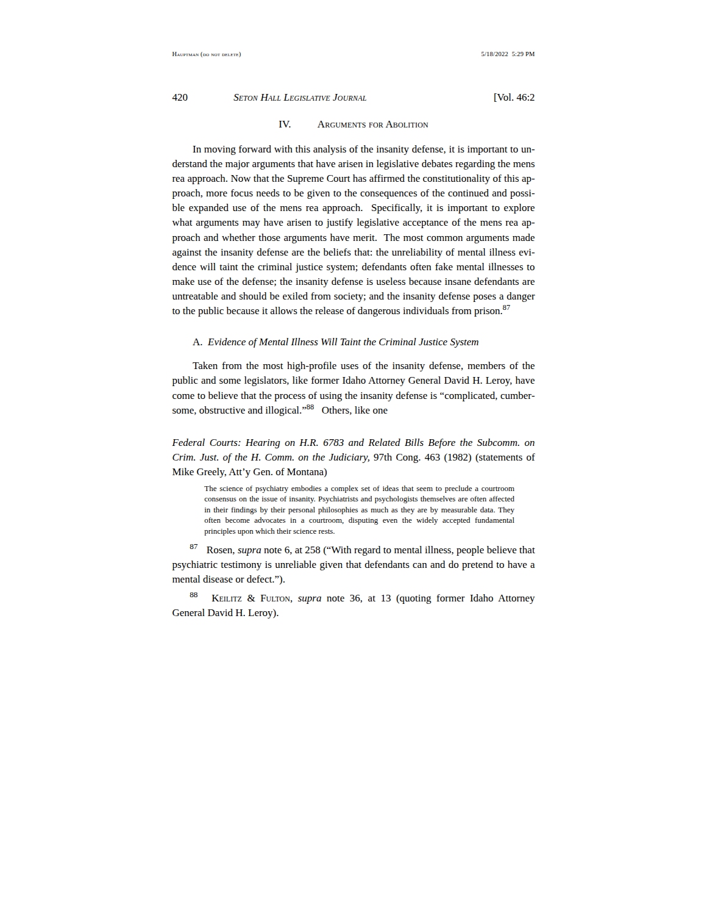Hauptman (Do Not Delete) 5/18/2022 5:29 PM
420 Seton Hall Legislative Journal [Vol. 46:2
IV. Arguments for Abolition
In moving forward with this analysis of the insanity defense, it is important to understand the major arguments that have arisen in legislative debates regarding the mens rea approach. Now that the Supreme Court has affirmed the constitutionality of this approach, more focus needs to be given to the consequences of the continued and possible expanded use of the mens rea approach. Specifically, it is important to explore what arguments may have arisen to justify legislative acceptance of the mens rea approach and whether those arguments have merit. The most common arguments made against the insanity defense are the beliefs that: the unreliability of mental illness evidence will taint the criminal justice system; defendants often fake mental illnesses to make use of the defense; the insanity defense is useless because insane defendants are untreatable and should be exiled from society; and the insanity defense poses a danger to the public because it allows the release of dangerous individuals from prison.87
A. Evidence of Mental Illness Will Taint the Criminal Justice System
Taken from the most high-profile uses of the insanity defense, members of the public and some legislators, like former Idaho Attorney General David H. Leroy, have come to believe that the process of using the insanity defense is “complicated, cumbersome, obstructive and illogical.”88 Others, like one
Federal Courts: Hearing on H.R. 6783 and Related Bills Before the Subcomm. on Crim. Just. of the H. Comm. on the Judiciary, 97th Cong. 463 (1982) (statements of Mike Greely, Att’y Gen. of Montana)
The science of psychiatry embodies a complex set of ideas that seem to preclude a courtroom consensus on the issue of insanity. Psychiatrists and psychologists themselves are often affected in their findings by their personal philosophies as much as they are by measurable data. They often become advocates in a courtroom, disputing even the widely accepted fundamental principles upon which their science rests.
87 Rosen, supra note 6, at 258 (“With regard to mental illness, people believe that psychiatric testimony is unreliable given that defendants can and do pretend to have a mental disease or defect.”).
88 Keilitz & Fulton, supra note 36, at 13 (quoting former Idaho Attorney General David H. Leroy).